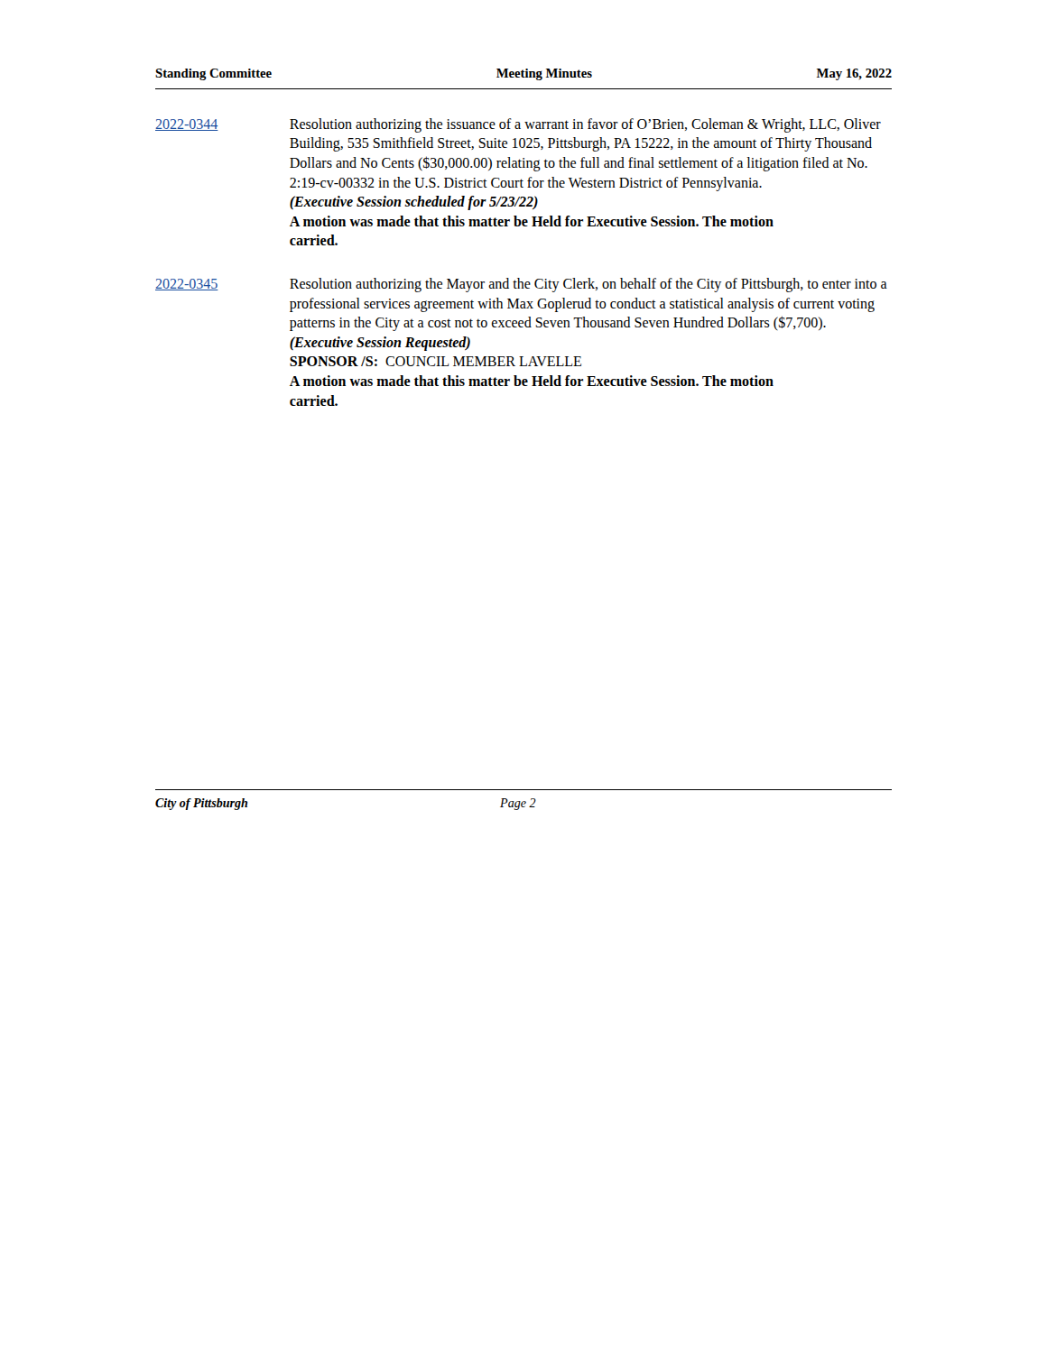Standing Committee
Meeting Minutes
May 16, 2022
2022-0344
Resolution authorizing the issuance of a warrant in favor of O’Brien, Coleman & Wright, LLC, Oliver Building, 535 Smithfield Street, Suite 1025, Pittsburgh, PA 15222, in the amount of Thirty Thousand Dollars and No Cents ($30,000.00) relating to the full and final settlement of a litigation filed at No. 2:19-cv-00332 in the U.S. District Court for the Western District of Pennsylvania.
(Executive Session scheduled for 5/23/22)
A motion was made that this matter be Held for Executive Session. The motion carried.
2022-0345
Resolution authorizing the Mayor and the City Clerk, on behalf of the City of Pittsburgh, to enter into a professional services agreement with Max Goplerud to conduct a statistical analysis of current voting patterns in the City at a cost not to exceed Seven Thousand Seven Hundred Dollars ($7,700).
(Executive Session Requested)
SPONSOR /S: COUNCIL MEMBER LAVELLE
A motion was made that this matter be Held for Executive Session. The motion carried.
City of Pittsburgh
Page 2